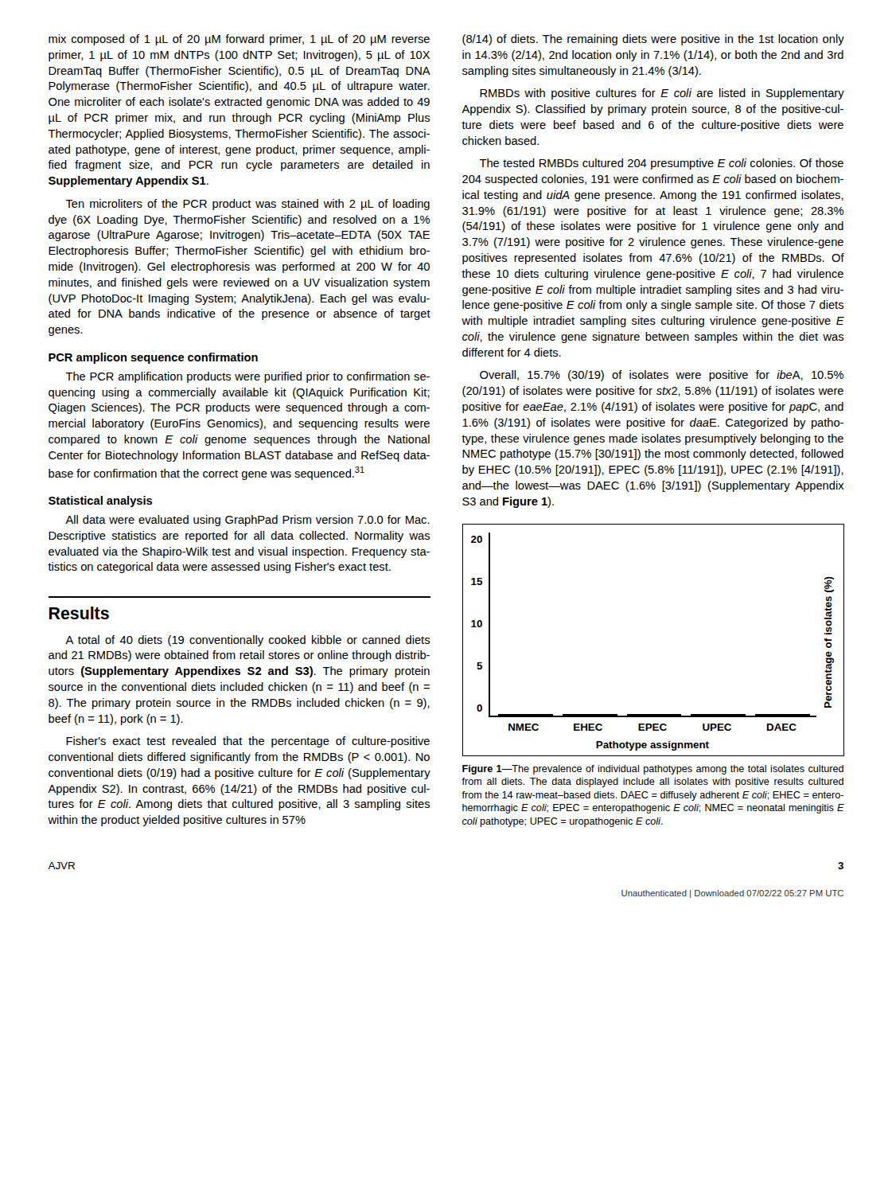mix composed of 1 µL of 20 µM forward primer, 1 µL of 20 µM reverse primer, 1 µL of 10 mM dNTPs (100 dNTP Set; Invitrogen), 5 µL of 10X DreamTaq Buffer (ThermoFisher Scientific), 0.5 µL of DreamTaq DNA Polymerase (ThermoFisher Scientific), and 40.5 µL of ultrapure water. One microliter of each isolate's extracted genomic DNA was added to 49 µL of PCR primer mix, and run through PCR cycling (MiniAmp Plus Thermocycler; Applied Biosystems, ThermoFisher Scientific). The associated pathotype, gene of interest, gene product, primer sequence, amplified fragment size, and PCR run cycle parameters are detailed in Supplementary Appendix S1.
Ten microliters of the PCR product was stained with 2 µL of loading dye (6X Loading Dye, ThermoFisher Scientific) and resolved on a 1% agarose (UltraPure Agarose; Invitrogen) Tris–acetate–EDTA (50X TAE Electrophoresis Buffer; ThermoFisher Scientific) gel with ethidium bromide (Invitrogen). Gel electrophoresis was performed at 200 W for 40 minutes, and finished gels were reviewed on a UV visualization system (UVP PhotoDoc-It Imaging System; AnalytikJena). Each gel was evaluated for DNA bands indicative of the presence or absence of target genes.
PCR amplicon sequence confirmation
The PCR amplification products were purified prior to confirmation sequencing using a commercially available kit (QIAquick Purification Kit; Qiagen Sciences). The PCR products were sequenced through a commercial laboratory (EuroFins Genomics), and sequencing results were compared to known E coli genome sequences through the National Center for Biotechnology Information BLAST database and RefSeq database for confirmation that the correct gene was sequenced.31
Statistical analysis
All data were evaluated using GraphPad Prism version 7.0.0 for Mac. Descriptive statistics are reported for all data collected. Normality was evaluated via the Shapiro-Wilk test and visual inspection. Frequency statistics on categorical data were assessed using Fisher's exact test.
Results
A total of 40 diets (19 conventionally cooked kibble or canned diets and 21 RMDBs) were obtained from retail stores or online through distributors (Supplementary Appendixes S2 and S3). The primary protein source in the conventional diets included chicken (n = 11) and beef (n = 8). The primary protein source in the RMDBs included chicken (n = 9), beef (n = 11), pork (n = 1).
Fisher's exact test revealed that the percentage of culture-positive conventional diets differed significantly from the RMDBs (P < 0.001). No conventional diets (0/19) had a positive culture for E coli (Supplementary Appendix S2). In contrast, 66% (14/21) of the RMDBs had positive cultures for E coli. Among diets that cultured positive, all 3 sampling sites within the product yielded positive cultures in 57%
(8/14) of diets. The remaining diets were positive in the 1st location only in 14.3% (2/14), 2nd location only in 7.1% (1/14), or both the 2nd and 3rd sampling sites simultaneously in 21.4% (3/14).
RMBDs with positive cultures for E coli are listed in Supplementary Appendix S). Classified by primary protein source, 8 of the positive-culture diets were beef based and 6 of the culture-positive diets were chicken based.
The tested RMBDs cultured 204 presumptive E coli colonies. Of those 204 suspected colonies, 191 were confirmed as E coli based on biochemical testing and uidA gene presence. Among the 191 confirmed isolates, 31.9% (61/191) were positive for at least 1 virulence gene; 28.3% (54/191) of these isolates were positive for 1 virulence gene only and 3.7% (7/191) were positive for 2 virulence genes. These virulence-gene positives represented isolates from 47.6% (10/21) of the RMBDs. Of these 10 diets culturing virulence gene-positive E coli, 7 had virulence gene-positive E coli from multiple intradiet sampling sites and 3 had virulence gene-positive E coli from only a single sample site. Of those 7 diets with multiple intradiet sampling sites culturing virulence gene-positive E coli, the virulence gene signature between samples within the diet was different for 4 diets.
Overall, 15.7% (30/19) of isolates were positive for ibe A, 10.5% (20/191) of isolates were positive for stx2, 5.8% (11/191) of isolates were positive for eaeEae, 2.1% (4/191) of isolates were positive for pap C, and 1.6% (3/191) of isolates were positive for daa E. Categorized by pathotype, these virulence genes made isolates presumptively belonging to the NMEC pathotype (15.7% [30/191]) the most commonly detected, followed by EHEC (10.5% [20/191]), EPEC (5.8% [11/191]), UPEC (2.1% [4/191]), and—the lowest—was DAEC (1.6% [3/191]) (Supplementary Appendix S3 and Figure 1).
20 15 10 5 0
NMEC EHEC EPEC UPEC DAEC
Pathotype assignment
Percentage of isolates (%)
Figure 1—The prevalence of individual pathotypes among the total isolates cultured from all diets. The data displayed include all isolates with positive results cultured from the 14 raw-meat–based diets. DAEC = diffusely adherent E coli; EHEC = enterohemorrhagic E coli; EPEC = enteropathogenic E coli; NMEC = neonatal meningitis E coli pathotype; UPEC = uropathogenic E coli.
AJVR 3
Unauthenticated | Downloaded 07/02/22 05:27 PM UTC